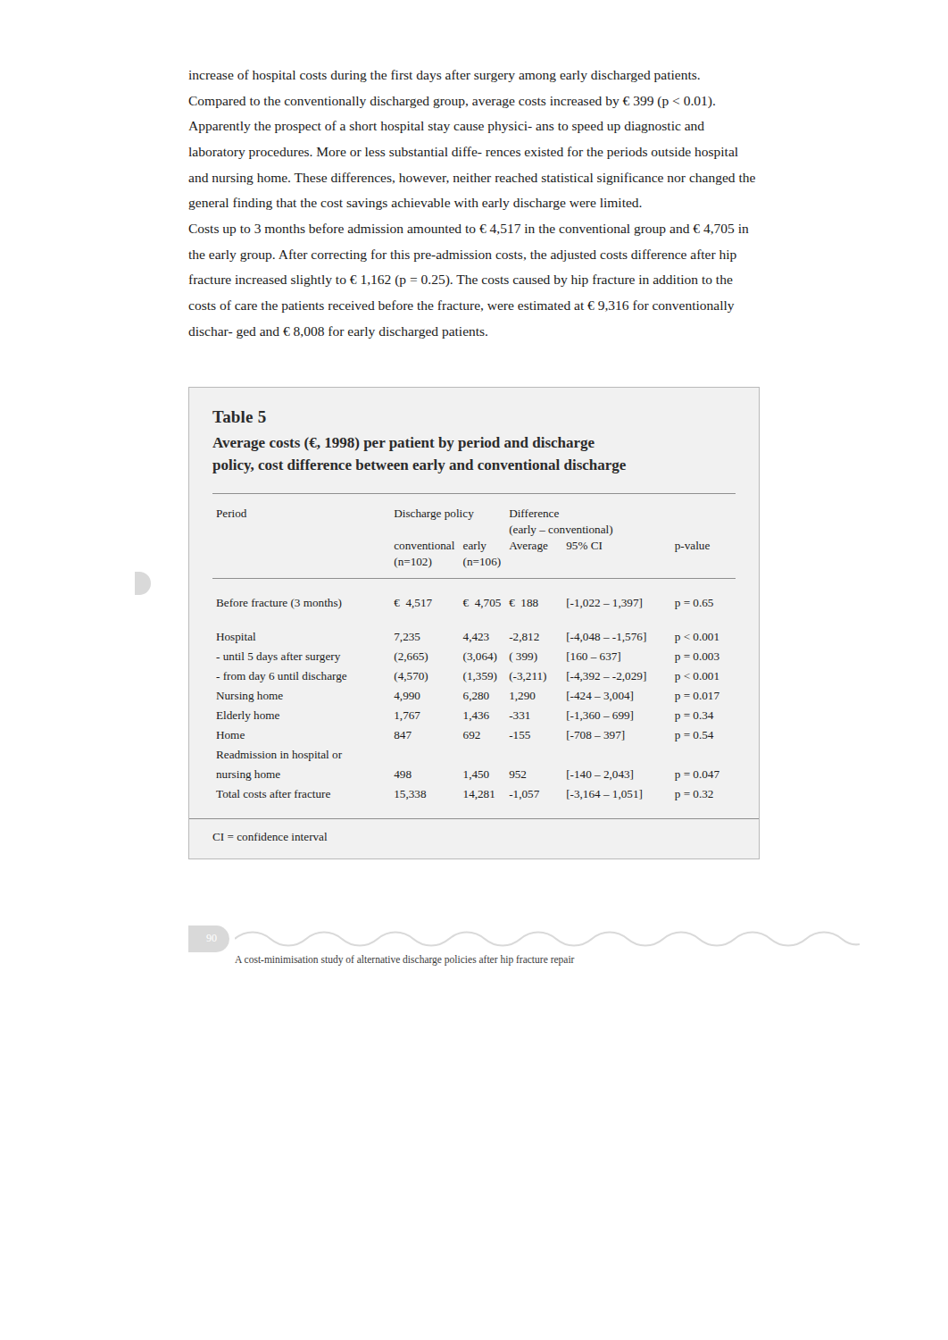increase of hospital costs during the first days after surgery among early discharged patients. Compared to the conventionally discharged group, average costs increased by € 399 (p < 0.01). Apparently the prospect of a short hospital stay cause physici- ans to speed up diagnostic and laboratory procedures. More or less substantial diffe- rences existed for the periods outside hospital and nursing home. These differences, however, neither reached statistical significance nor changed the general finding that the cost savings achievable with early discharge were limited.
Costs up to 3 months before admission amounted to € 4,517 in the conventional group and € 4,705 in the early group. After correcting for this pre-admission costs, the adjusted costs difference after hip fracture increased slightly to € 1,162 (p = 0.25). The costs caused by hip fracture in addition to the costs of care the patients received before the fracture, were estimated at € 9,316 for conventionally dischar- ged and € 8,008 for early discharged patients.
Table 5
Average costs (€, 1998) per patient by period and discharge
policy, cost difference between early and conventional discharge
| Period | Discharge policy | Difference |
| --- | --- | --- |
| | | | (early – conventional) |
| | conventional | early | Average | 95% CI | p-value |
| | (n=102) | (n=106) | | | |
| Before fracture (3 months) | € 4,517 | € 4,705 | € 188 | [-1,022 – 1,397] | p = 0.65 |
| Hospital | 7,235 | 4,423 | -2,812 | [-4,048 – -1,576] | p < 0.001 |
| - until 5 days after surgery | (2,665) | (3,064) | ( 399) | [160 – 637] | p = 0.003 |
| - from day 6 until discharge | (4,570) | (1,359) | (-3,211) | [-4,392 – -2,029] | p < 0.001 |
| Nursing home | 4,990 | 6,280 | 1,290 | [-424 – 3,004] | p = 0.017 |
| Elderly home | 1,767 | 1,436 | -331 | [-1,360 – 699] | p = 0.34 |
| Home | 847 | 692 | -155 | [-708 – 397] | p = 0.54 |
| Readmission in hospital or | | | | | |
| nursing home | 498 | 1,450 | 952 | [-140 – 2,043] | p = 0.047 |
| Total costs after fracture | 15,338 | 14,281 | -1,057 | [-3,164 – 1,051] | p = 0.32 |
CI = confidence interval
90
A cost-minimisation study of alternative discharge policies after hip fracture repair